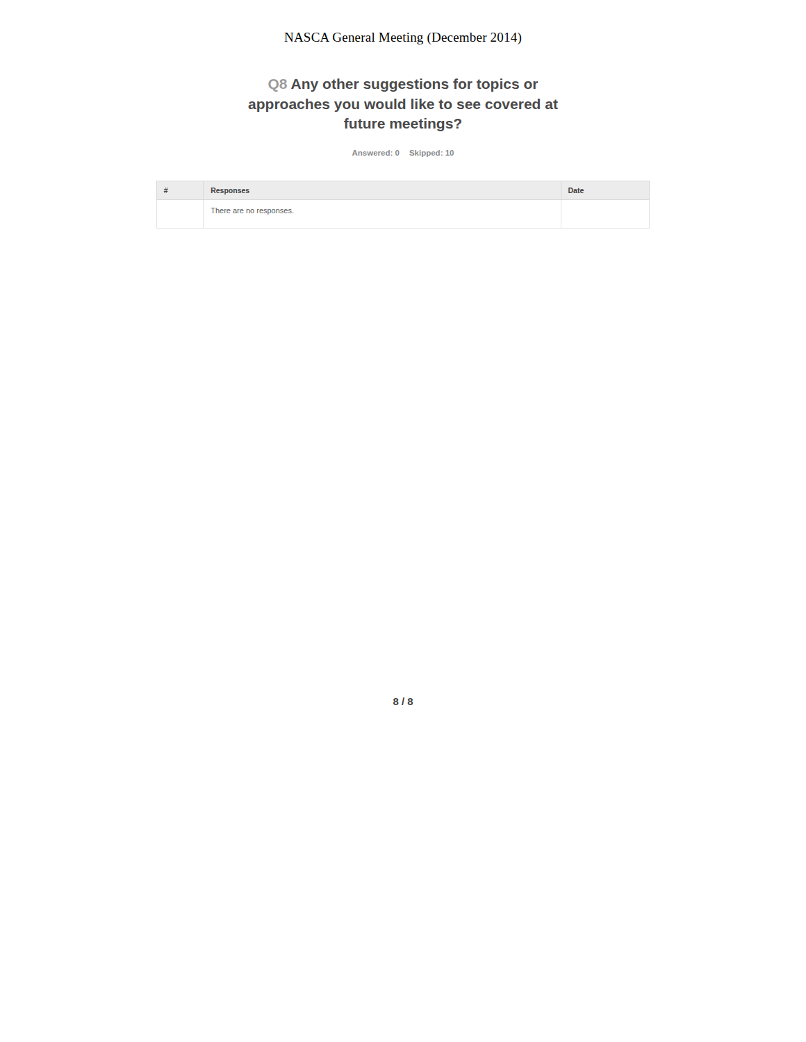NASCA General Meeting (December 2014)
Q8 Any other suggestions for topics or approaches you would like to see covered at future meetings?
Answered: 0 Skipped: 10
| # | Responses | Date |
| --- | --- | --- |
| | There are no responses. | |
8 / 8